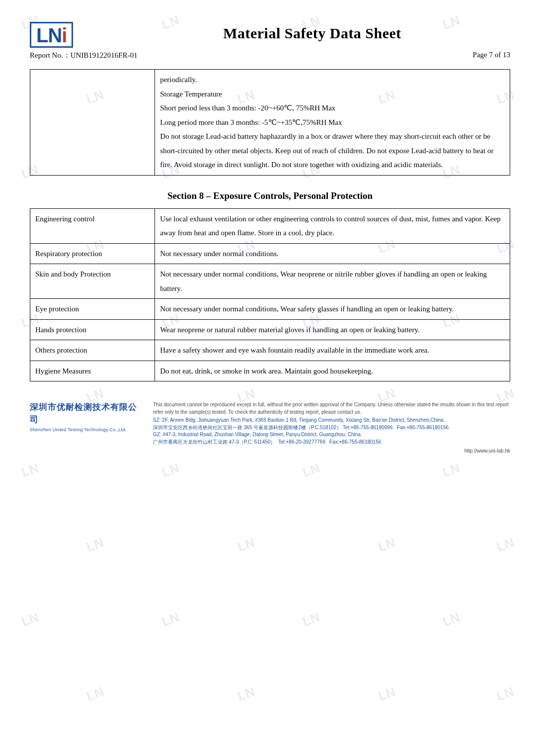LN LN LN LN LN LN LN LN LN LN LN LN LN LN LN LN LN LN LN LN LN LN LN LN LN LN LN LN LN LN LN LN LN LN LN LN LN LN LN LN
LNi
Material Safety Data Sheet
Report No.：UNIB19122016FR-01
Page 7 of 13
| | periodically. Storage Temperature Short period less than 3 months: -20~+60℃, 75%RH Max Long period more than 3 months: -5℃~+35℃,75%RH Max Do not storage Lead-acid battery haphazardly in a box or drawer where they may short-circuit each other or be short-circuited by other metal objects. Keep out of reach of children. Do not expose Lead-acid battery to heat or fire. Avoid storage in direct sunlight. Do not store together with oxidizing and acidic materials. |
Section 8 – Exposure Controls, Personal Protection
| Engineering control | Use local exhaust ventilation or other engineering controls to control sources of dust, mist, fumes and vapor. Keep away from heat and open flame. Store in a cool, dry place. |
| Respiratory protection | Not necessary under normal conditions. |
| Skin and body Protection | Not necessary under normal conditions, Wear neoprene or nitrile rubber gloves if handling an open or leaking battery. |
| Eye protection | Not necessary under normal conditions, Wear safety glasses if handling an open or leaking battery. |
| Hands protection | Wear neoprene or natural rubber material gloves if handling an open or leaking battery. |
| Others protection | Have a safety shower and eye wash fountain readily available in the immediate work area. |
| Hygiene Measures | Do not eat, drink, or smoke in work area. Maintain good housekeeping. |
深圳市优耐检测技术有限公司
Shenzhen United Testing Technology Co.,Ltd.
This document cannot be reproduced except in full, without the prior written approval of the Company. Unless otherwise stated the results shown in this test report refer only to the sample(s) tested. To check the authenticity of testing report, please contact us.
SZ: 2F, Annex Bldg. Jiahuangyuan Tech Park, #365 Baotian 1 Rd, Tiegang Community, Xixiang Str, Bao'an District, Shenzhen,China.
深圳市宝安区西乡街道铁岗社区宝田一路 365 号嘉皇源科技园附楼2楼（P.C.518102） Tel:+86-755-86180996 Fax:+86-755-86180156
GZ: #47-3, Industrial Road, Zhushan Village, Dalong Street, Panyu District, Guangzhou, China.
广州市番禺区大龙街竹山村工业路 47-3（P.C. 511450） Tel:+86-20-39277769 Fax:+86-755-86180156
http://www.uni-lab.hk